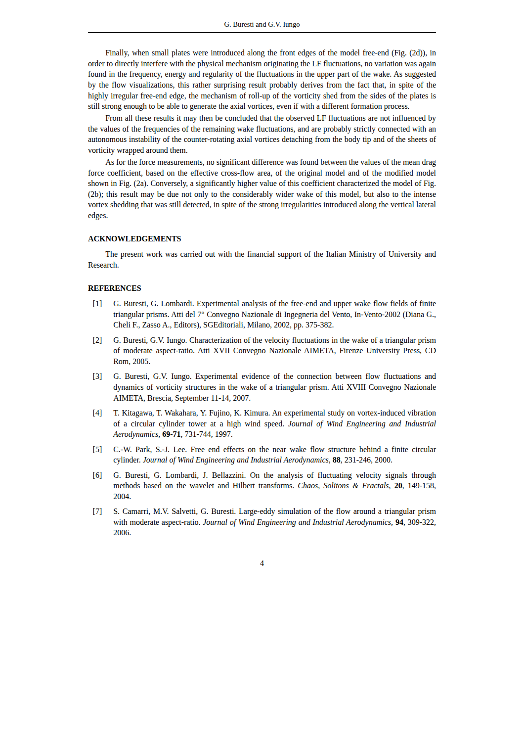G. Buresti and G.V. Iungo
Finally, when small plates were introduced along the front edges of the model free-end (Fig. (2d)), in order to directly interfere with the physical mechanism originating the LF fluctuations, no variation was again found in the frequency, energy and regularity of the fluctuations in the upper part of the wake. As suggested by the flow visualizations, this rather surprising result probably derives from the fact that, in spite of the highly irregular free-end edge, the mechanism of roll-up of the vorticity shed from the sides of the plates is still strong enough to be able to generate the axial vortices, even if with a different formation process.
From all these results it may then be concluded that the observed LF fluctuations are not influenced by the values of the frequencies of the remaining wake fluctuations, and are probably strictly connected with an autonomous instability of the counter-rotating axial vortices detaching from the body tip and of the sheets of vorticity wrapped around them.
As for the force measurements, no significant difference was found between the values of the mean drag force coefficient, based on the effective cross-flow area, of the original model and of the modified model shown in Fig. (2a). Conversely, a significantly higher value of this coefficient characterized the model of Fig. (2b); this result may be due not only to the considerably wider wake of this model, but also to the intense vortex shedding that was still detected, in spite of the strong irregularities introduced along the vertical lateral edges.
Acknowledgements
The present work was carried out with the financial support of the Italian Ministry of University and Research.
References
G. Buresti, G. Lombardi. Experimental analysis of the free-end and upper wake flow fields of finite triangular prisms. Atti del 7° Convegno Nazionale di Ingegneria del Vento, In-Vento-2002 (Diana G., Cheli F., Zasso A., Editors), SGEditoriali, Milano, 2002, pp. 375-382.
G. Buresti, G.V. Iungo. Characterization of the velocity fluctuations in the wake of a triangular prism of moderate aspect-ratio. Atti XVII Convegno Nazionale AIMETA, Firenze University Press, CD Rom, 2005.
G. Buresti, G.V. Iungo. Experimental evidence of the connection between flow fluctuations and dynamics of vorticity structures in the wake of a triangular prism. Atti XVIII Convegno Nazionale AIMETA, Brescia, September 11-14, 2007.
T. Kitagawa, T. Wakahara, Y. Fujino, K. Kimura. An experimental study on vortex-induced vibration of a circular cylinder tower at a high wind speed. Journal of Wind Engineering and Industrial Aerodynamics, 69-71, 731-744, 1997.
C.-W. Park, S.-J. Lee. Free end effects on the near wake flow structure behind a finite circular cylinder. Journal of Wind Engineering and Industrial Aerodynamics, 88, 231-246, 2000.
G. Buresti, G. Lombardi, J. Bellazzini. On the analysis of fluctuating velocity signals through methods based on the wavelet and Hilbert transforms. Chaos, Solitons & Fractals, 20, 149-158, 2004.
S. Camarri, M.V. Salvetti, G. Buresti. Large-eddy simulation of the flow around a triangular prism with moderate aspect-ratio. Journal of Wind Engineering and Industrial Aerodynamics, 94, 309-322, 2006.
4